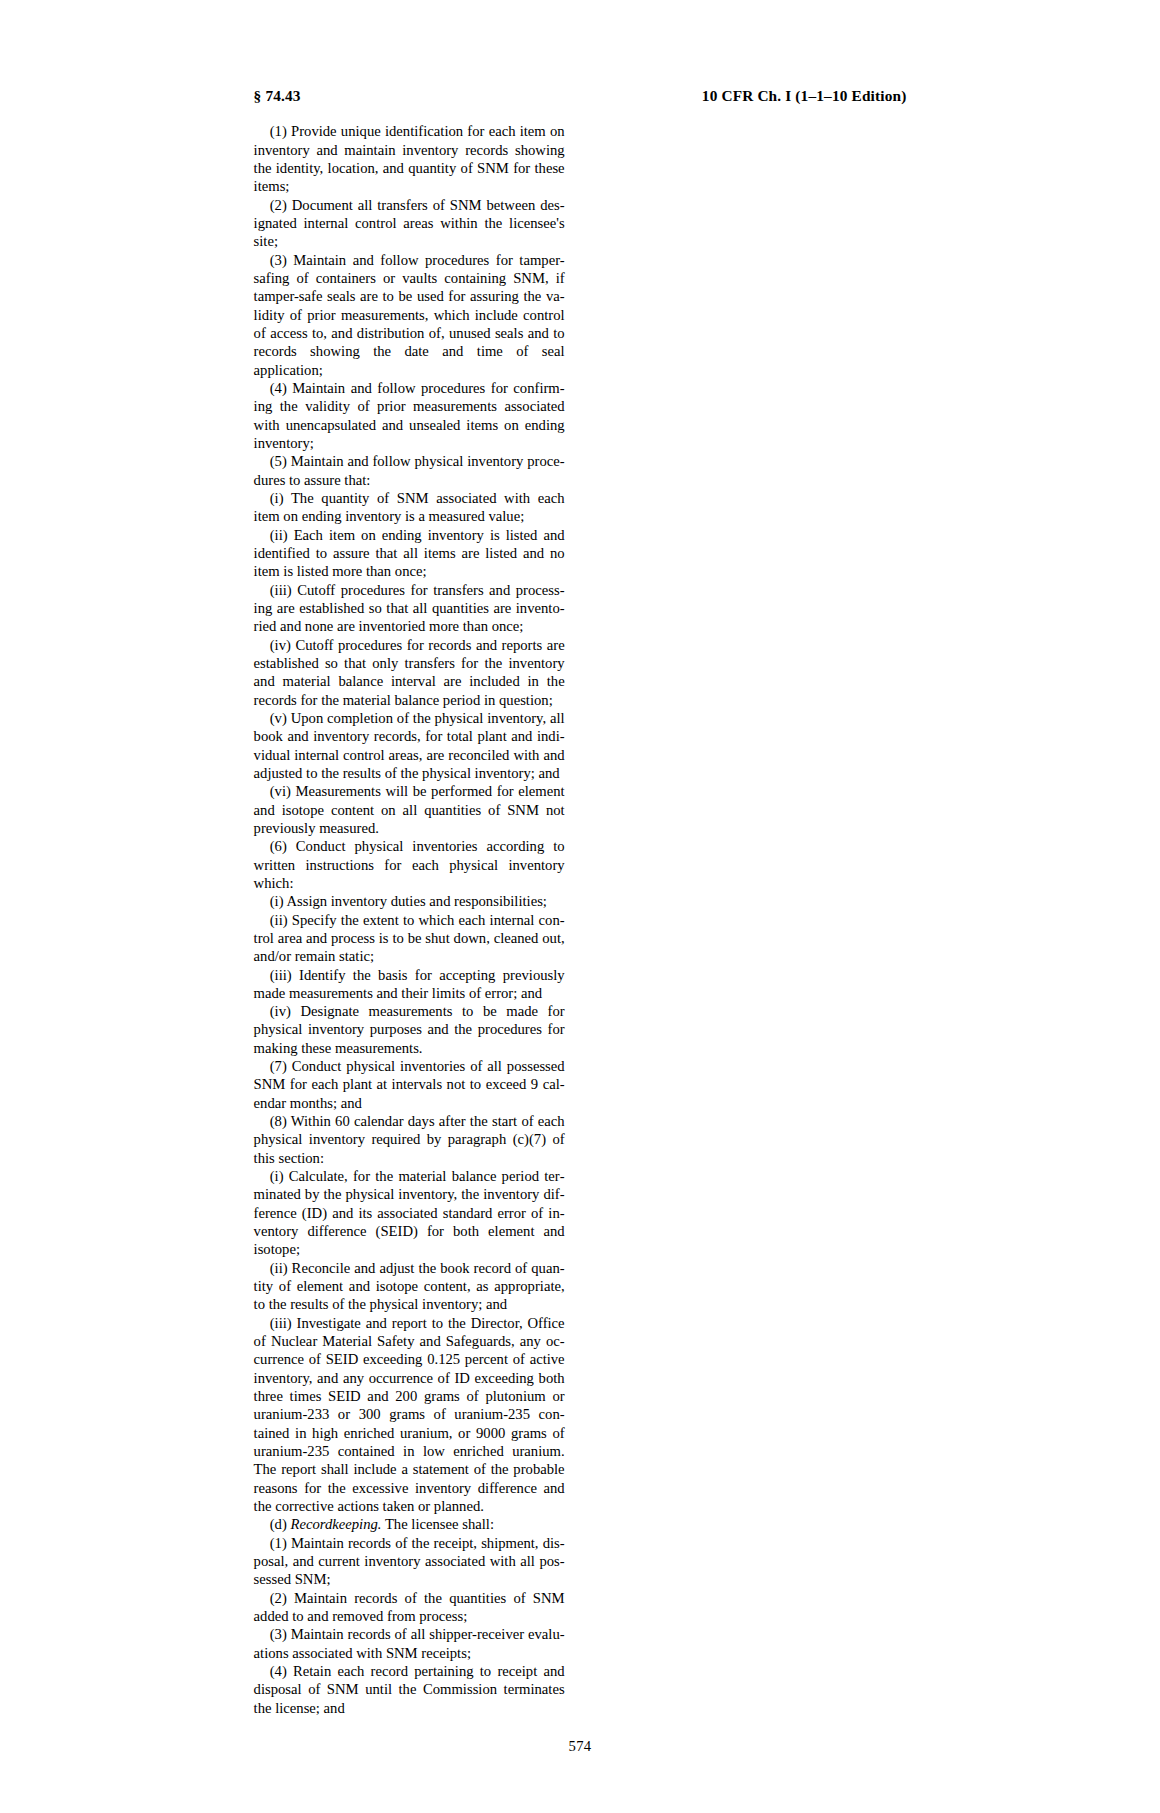§ 74.43 10 CFR Ch. I (1–1–10 Edition)
(1) Provide unique identification for each item on inventory and maintain inventory records showing the identity, location, and quantity of SNM for these items;
(2) Document all transfers of SNM between designated internal control areas within the licensee's site;
(3) Maintain and follow procedures for tamper-safing of containers or vaults containing SNM, if tamper-safe seals are to be used for assuring the validity of prior measurements, which include control of access to, and distribution of, unused seals and to records showing the date and time of seal application;
(4) Maintain and follow procedures for confirming the validity of prior measurements associated with unencapsulated and unsealed items on ending inventory;
(5) Maintain and follow physical inventory procedures to assure that:
(i) The quantity of SNM associated with each item on ending inventory is a measured value;
(ii) Each item on ending inventory is listed and identified to assure that all items are listed and no item is listed more than once;
(iii) Cutoff procedures for transfers and processing are established so that all quantities are inventoried and none are inventoried more than once;
(iv) Cutoff procedures for records and reports are established so that only transfers for the inventory and material balance interval are included in the records for the material balance period in question;
(v) Upon completion of the physical inventory, all book and inventory records, for total plant and individual internal control areas, are reconciled with and adjusted to the results of the physical inventory; and
(vi) Measurements will be performed for element and isotope content on all quantities of SNM not previously measured.
(6) Conduct physical inventories according to written instructions for each physical inventory which:
(i) Assign inventory duties and responsibilities;
(ii) Specify the extent to which each internal control area and process is to be shut down, cleaned out, and/or remain static;
(iii) Identify the basis for accepting previously made measurements and their limits of error; and
(iv) Designate measurements to be made for physical inventory purposes and the procedures for making these measurements.
(7) Conduct physical inventories of all possessed SNM for each plant at intervals not to exceed 9 calendar months; and
(8) Within 60 calendar days after the start of each physical inventory required by paragraph (c)(7) of this section:
(i) Calculate, for the material balance period terminated by the physical inventory, the inventory difference (ID) and its associated standard error of inventory difference (SEID) for both element and isotope;
(ii) Reconcile and adjust the book record of quantity of element and isotope content, as appropriate, to the results of the physical inventory; and
(iii) Investigate and report to the Director, Office of Nuclear Material Safety and Safeguards, any occurrence of SEID exceeding 0.125 percent of active inventory, and any occurrence of ID exceeding both three times SEID and 200 grams of plutonium or uranium-233 or 300 grams of uranium-235 contained in high enriched uranium, or 9000 grams of uranium-235 contained in low enriched uranium. The report shall include a statement of the probable reasons for the excessive inventory difference and the corrective actions taken or planned.
(d) Recordkeeping. The licensee shall:
(1) Maintain records of the receipt, shipment, disposal, and current inventory associated with all possessed SNM;
(2) Maintain records of the quantities of SNM added to and removed from process;
(3) Maintain records of all shipper-receiver evaluations associated with SNM receipts;
(4) Retain each record pertaining to receipt and disposal of SNM until the Commission terminates the license; and
574